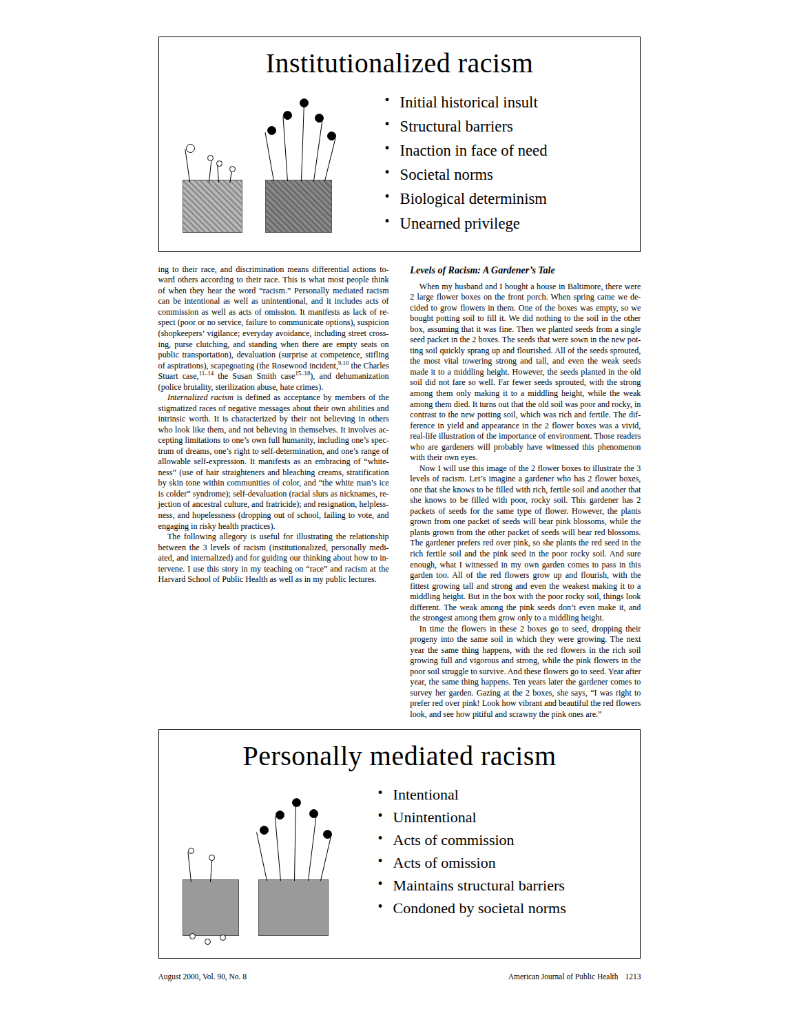Institutionalized racism
Initial historical insult
Structural barriers
Inaction in face of need
Societal norms
Biological determinism
Unearned privilege
ing to their race, and discrimination means differential actions toward others according to their race. This is what most people think of when they hear the word “racism.” Personally mediated racism can be intentional as well as unintentional, and it includes acts of commission as well as acts of omission. It manifests as lack of respect (poor or no service, failure to communicate options), suspicion (shopkeepers’ vigilance; everyday avoidance, including street crossing, purse clutching, and standing when there are empty seats on public transportation), devaluation (surprise at competence, stifling of aspirations), scapegoating (the Rosewood incident,9,10 the Charles Stuart case,11–14 the Susan Smith case15–18), and dehumanization (police brutality, sterilization abuse, hate crimes).
Internalized racism is defined as acceptance by members of the stigmatized races of negative messages about their own abilities and intrinsic worth. It is characterized by their not believing in others who look like them, and not believing in themselves. It involves accepting limitations to one’s own full humanity, including one’s spectrum of dreams, one’s right to self-determination, and one’s range of allowable self-expression. It manifests as an embracing of “whiteness” (use of hair straighteners and bleaching creams, stratification by skin tone within communities of color, and “the white man’s ice is colder” syndrome); self-devaluation (racial slurs as nicknames, rejection of ancestral culture, and fratricide); and resignation, helplessness, and hopelessness (dropping out of school, failing to vote, and engaging in risky health practices).
The following allegory is useful for illustrating the relationship between the 3 levels of racism (institutionalized, personally mediated, and internalized) and for guiding our thinking about how to intervene. I use this story in my teaching on “race” and racism at the Harvard School of Public Health as well as in my public lectures.
Levels of Racism: A Gardener’s Tale
When my husband and I bought a house in Baltimore, there were 2 large flower boxes on the front porch. When spring came we decided to grow flowers in them. One of the boxes was empty, so we bought potting soil to fill it. We did nothing to the soil in the other box, assuming that it was fine. Then we planted seeds from a single seed packet in the 2 boxes. The seeds that were sown in the new potting soil quickly sprang up and flourished. All of the seeds sprouted, the most vital towering strong and tall, and even the weak seeds made it to a middling height. However, the seeds planted in the old soil did not fare so well. Far fewer seeds sprouted, with the strong among them only making it to a middling height, while the weak among them died. It turns out that the old soil was poor and rocky, in contrast to the new potting soil, which was rich and fertile. The difference in yield and appearance in the 2 flower boxes was a vivid, real-life illustration of the importance of environment. Those readers who are gardeners will probably have witnessed this phenomenon with their own eyes.
Now I will use this image of the 2 flower boxes to illustrate the 3 levels of racism. Let’s imagine a gardener who has 2 flower boxes, one that she knows to be filled with rich, fertile soil and another that she knows to be filled with poor, rocky soil. This gardener has 2 packets of seeds for the same type of flower. However, the plants grown from one packet of seeds will bear pink blossoms, while the plants grown from the other packet of seeds will bear red blossoms. The gardener prefers red over pink, so she plants the red seed in the rich fertile soil and the pink seed in the poor rocky soil. And sure enough, what I witnessed in my own garden comes to pass in this garden too. All of the red flowers grow up and flourish, with the fittest growing tall and strong and even the weakest making it to a middling height. But in the box with the poor rocky soil, things look different. The weak among the pink seeds don’t even make it, and the strongest among them grow only to a middling height.
In time the flowers in these 2 boxes go to seed, dropping their progeny into the same soil in which they were growing. The next year the same thing happens, with the red flowers in the rich soil growing full and vigorous and strong, while the pink flowers in the poor soil struggle to survive. And these flowers go to seed. Year after year, the same thing happens. Ten years later the gardener comes to survey her garden. Gazing at the 2 boxes, she says, “I was right to prefer red over pink! Look how vibrant and beautiful the red flowers look, and see how pitiful and scrawny the pink ones are.”
Personally mediated racism
Intentional
Unintentional
Acts of commission
Acts of omission
Maintains structural barriers
Condoned by societal norms
August 2000, Vol. 90, No. 8
American Journal of Public Health1213